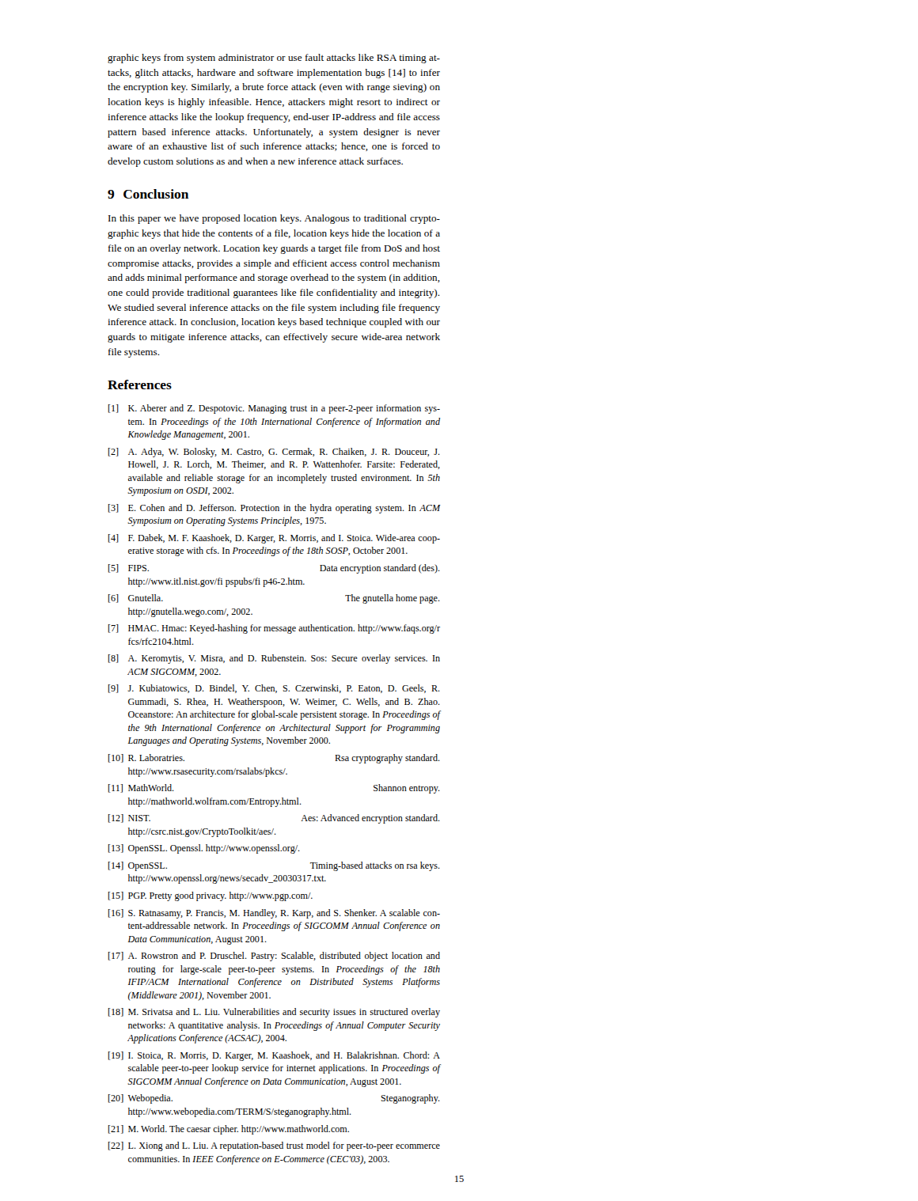graphic keys from system administrator or use fault attacks like RSA timing attacks, glitch attacks, hardware and software implementation bugs [14] to infer the encryption key. Similarly, a brute force attack (even with range sieving) on location keys is highly infeasible. Hence, attackers might resort to indirect or inference attacks like the lookup frequency, end-user IP-address and file access pattern based inference attacks. Unfortunately, a system designer is never aware of an exhaustive list of such inference attacks; hence, one is forced to develop custom solutions as and when a new inference attack surfaces.
9 Conclusion
In this paper we have proposed location keys. Analogous to traditional cryptographic keys that hide the contents of a file, location keys hide the location of a file on an overlay network. Location key guards a target file from DoS and host compromise attacks, provides a simple and efficient access control mechanism and adds minimal performance and storage overhead to the system (in addition, one could provide traditional guarantees like file confidentiality and integrity). We studied several inference attacks on the file system including file frequency inference attack. In conclusion, location keys based technique coupled with our guards to mitigate inference attacks, can effectively secure wide-area network file systems.
References
[1] K. Aberer and Z. Despotovic. Managing trust in a peer-2-peer information system. In Proceedings of the 10th International Conference of Information and Knowledge Management, 2001.
[2] A. Adya, W. Bolosky, M. Castro, G. Cermak, R. Chaiken, J. R. Douceur, J. Howell, J. R. Lorch, M. Theimer, and R. P. Wattenhofer. Farsite: Federated, available and reliable storage for an incompletely trusted environment. In 5th Symposium on OSDI, 2002.
[3] E. Cohen and D. Jefferson. Protection in the hydra operating system. In ACM Symposium on Operating Systems Principles, 1975.
[4] F. Dabek, M. F. Kaashoek, D. Karger, R. Morris, and I. Stoica. Wide-area cooperative storage with cfs. In Proceedings of the 18th SOSP, October 2001.
[5] FIPS. Data encryption standard (des). http://www.itl.nist.gov/fi pspubs/fi p46-2.htm.
[6] Gnutella. The gnutella home page. http://gnutella.wego.com/, 2002.
[7] HMAC. Hmac: Keyed-hashing for message authentication. http://www.faqs.org/rfcs/rfc2104.html.
[8] A. Keromytis, V. Misra, and D. Rubenstein. Sos: Secure overlay services. In ACM SIGCOMM, 2002.
[9] J. Kubiatowics, D. Bindel, Y. Chen, S. Czerwinski, P. Eaton, D. Geels, R. Gummadi, S. Rhea, H. Weatherspoon, W. Weimer, C. Wells, and B. Zhao. Oceanstore: An architecture for global-scale persistent storage. In Proceedings of the 9th International Conference on Architectural Support for Programming Languages and Operating Systems, November 2000.
[10] R. Laboratries. Rsa cryptography standard. http://www.rsasecurity.com/rsalabs/pkcs/.
[11] MathWorld. Shannon entropy. http://mathworld.wolfram.com/Entropy.html.
[12] NIST. Aes: Advanced encryption standard. http://csrc.nist.gov/CryptoToolkit/aes/.
[13] OpenSSL. Openssl. http://www.openssl.org/.
[14] OpenSSL. Timing-based attacks on rsa keys. http://www.openssl.org/news/secadv_20030317.txt.
[15] PGP. Pretty good privacy. http://www.pgp.com/.
[16] S. Ratnasamy, P. Francis, M. Handley, R. Karp, and S. Shenker. A scalable content-addressable network. In Proceedings of SIGCOMM Annual Conference on Data Communication, August 2001.
[17] A. Rowstron and P. Druschel. Pastry: Scalable, distributed object location and routing for large-scale peer-to-peer systems. In Proceedings of the 18th IFIP/ACM International Conference on Distributed Systems Platforms (Middleware 2001), November 2001.
[18] M. Srivatsa and L. Liu. Vulnerabilities and security issues in structured overlay networks: A quantitative analysis. In Proceedings of Annual Computer Security Applications Conference (ACSAC), 2004.
[19] I. Stoica, R. Morris, D. Karger, M. Kaashoek, and H. Balakrishnan. Chord: A scalable peer-to-peer lookup service for internet applications. In Proceedings of SIGCOMM Annual Conference on Data Communication, August 2001.
[20] Webopedia. Steganography. http://www.webopedia.com/TERM/S/steganography.html.
[21] M. World. The caesar cipher. http://www.mathworld.com.
[22] L. Xiong and L. Liu. A reputation-based trust model for peer-to-peer ecommerce communities. In IEEE Conference on E-Commerce (CEC'03), 2003.
15